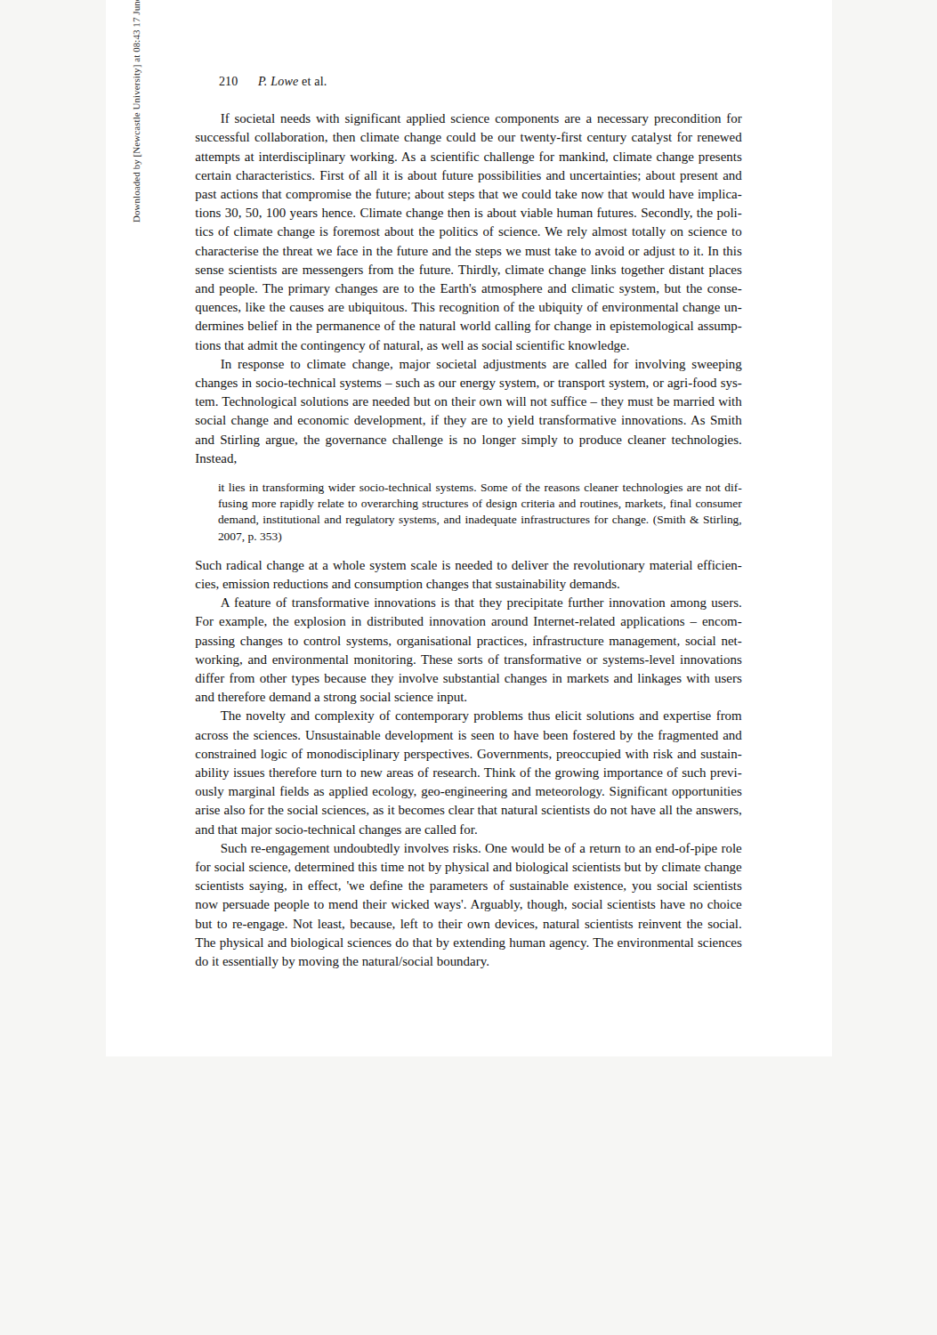Downloaded by [Newcastle University] at 08:43 17 June 2014
210 P. Lowe et al.
If societal needs with significant applied science components are a necessary precondition for successful collaboration, then climate change could be our twenty-first century catalyst for renewed attempts at interdisciplinary working. As a scientific challenge for mankind, climate change presents certain characteristics. First of all it is about future possibilities and uncertainties; about present and past actions that compromise the future; about steps that we could take now that would have implications 30, 50, 100 years hence. Climate change then is about viable human futures. Secondly, the politics of climate change is foremost about the politics of science. We rely almost totally on science to characterise the threat we face in the future and the steps we must take to avoid or adjust to it. In this sense scientists are messengers from the future. Thirdly, climate change links together distant places and people. The primary changes are to the Earth's atmosphere and climatic system, but the consequences, like the causes are ubiquitous. This recognition of the ubiquity of environmental change undermines belief in the permanence of the natural world calling for change in epistemological assumptions that admit the contingency of natural, as well as social scientific knowledge.
In response to climate change, major societal adjustments are called for involving sweeping changes in socio-technical systems – such as our energy system, or transport system, or agri-food system. Technological solutions are needed but on their own will not suffice – they must be married with social change and economic development, if they are to yield transformative innovations. As Smith and Stirling argue, the governance challenge is no longer simply to produce cleaner technologies. Instead,
it lies in transforming wider socio-technical systems. Some of the reasons cleaner technologies are not diffusing more rapidly relate to overarching structures of design criteria and routines, markets, final consumer demand, institutional and regulatory systems, and inadequate infrastructures for change. (Smith & Stirling, 2007, p. 353)
Such radical change at a whole system scale is needed to deliver the revolutionary material efficiencies, emission reductions and consumption changes that sustainability demands.
A feature of transformative innovations is that they precipitate further innovation among users. For example, the explosion in distributed innovation around Internet-related applications – encompassing changes to control systems, organisational practices, infrastructure management, social networking, and environmental monitoring. These sorts of transformative or systems-level innovations differ from other types because they involve substantial changes in markets and linkages with users and therefore demand a strong social science input.
The novelty and complexity of contemporary problems thus elicit solutions and expertise from across the sciences. Unsustainable development is seen to have been fostered by the fragmented and constrained logic of monodisciplinary perspectives. Governments, preoccupied with risk and sustainability issues therefore turn to new areas of research. Think of the growing importance of such previously marginal fields as applied ecology, geo-engineering and meteorology. Significant opportunities arise also for the social sciences, as it becomes clear that natural scientists do not have all the answers, and that major socio-technical changes are called for.
Such re-engagement undoubtedly involves risks. One would be of a return to an end-of-pipe role for social science, determined this time not by physical and biological scientists but by climate change scientists saying, in effect, 'we define the parameters of sustainable existence, you social scientists now persuade people to mend their wicked ways'. Arguably, though, social scientists have no choice but to re-engage. Not least, because, left to their own devices, natural scientists reinvent the social. The physical and biological sciences do that by extending human agency. The environmental sciences do it essentially by moving the natural/social boundary.